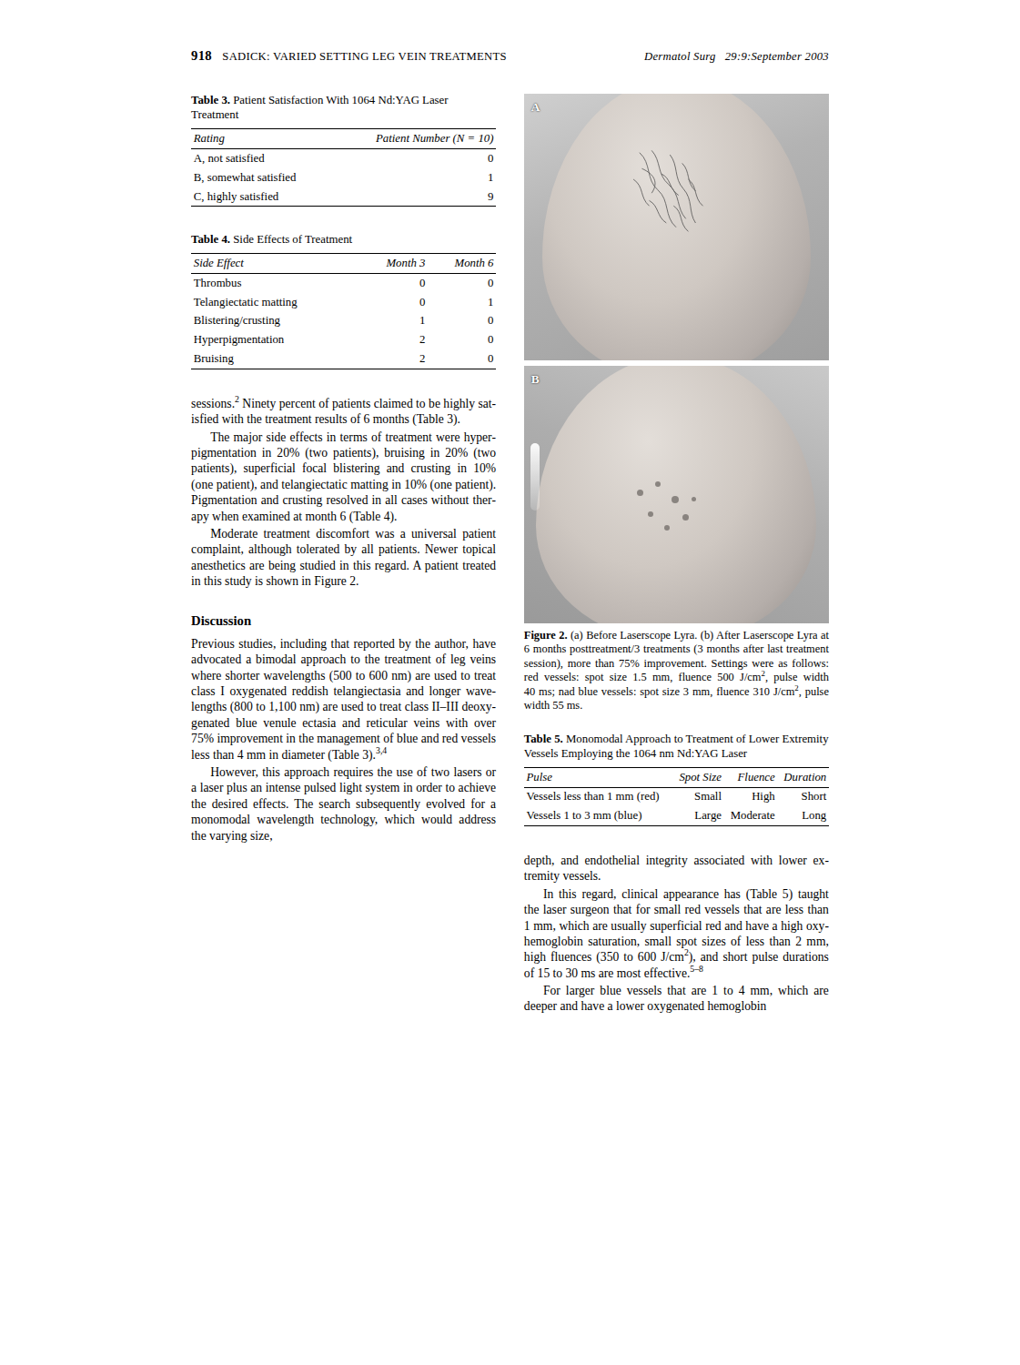918 SADICK: VARIED SETTING LEG VEIN TREATMENTS
Dermatol Surg 29:9:September 2003
Table 3. Patient Satisfaction With 1064 Nd:YAG Laser Treatment
| Rating | Patient Number (N = 10) |
| --- | --- |
| A, not satisfied | 0 |
| B, somewhat satisfied | 1 |
| C, highly satisfied | 9 |
Table 4. Side Effects of Treatment
| Side Effect | Month 3 | Month 6 |
| --- | --- | --- |
| Thrombus | 0 | 0 |
| Telangiectatic matting | 0 | 1 |
| Blistering/crusting | 1 | 0 |
| Hyperpigmentation | 2 | 0 |
| Bruising | 2 | 0 |
sessions.2 Ninety percent of patients claimed to be highly satisfied with the treatment results of 6 months (Table 3).
The major side effects in terms of treatment were hyperpigmentation in 20% (two patients), bruising in 20% (two patients), superficial focal blistering and crusting in 10% (one patient), and telangiectatic matting in 10% (one patient). Pigmentation and crusting resolved in all cases without therapy when examined at month 6 (Table 4).
Moderate treatment discomfort was a universal patient complaint, although tolerated by all patients. Newer topical anesthetics are being studied in this regard. A patient treated in this study is shown in Figure 2.
Discussion
Previous studies, including that reported by the author, have advocated a bimodal approach to the treatment of leg veins where shorter wavelengths (500 to 600 nm) are used to treat class I oxygenated reddish telangiectasia and longer wavelengths (800 to 1,100 nm) are used to treat class II–III deoxygenated blue venule ectasia and reticular veins with over 75% improvement in the management of blue and red vessels less than 4 mm in diameter (Table 3).3,4
However, this approach requires the use of two lasers or a laser plus an intense pulsed light system in order to achieve the desired effects. The search subsequently evolved for a monomodal wavelength technology, which would address the varying size,
A
B
Figure 2. (a) Before Laserscope Lyra. (b) After Laserscope Lyra at 6 months posttreatment/3 treatments (3 months after last treatment session), more than 75% improvement. Settings were as follows: red vessels: spot size 1.5 mm, fluence 500 J/cm2, pulse width 40 ms; nad blue vessels: spot size 3 mm, fluence 310 J/cm2, pulse width 55 ms.
Table 5. Monomodal Approach to Treatment of Lower Extremity Vessels Employing the 1064 nm Nd:YAG Laser
| Pulse | Spot Size | Fluence | Duration |
| --- | --- | --- | --- |
| Vessels less than 1 mm (red) | Small | High | Short |
| Vessels 1 to 3 mm (blue) | Large | Moderate | Long |
depth, and endothelial integrity associated with lower extremity vessels.
In this regard, clinical appearance has (Table 5) taught the laser surgeon that for small red vessels that are less than 1 mm, which are usually superficial red and have a high oxyhemoglobin saturation, small spot sizes of less than 2 mm, high fluences (350 to 600 J/cm2), and short pulse durations of 15 to 30 ms are most effective.5–8
For larger blue vessels that are 1 to 4 mm, which are deeper and have a lower oxygenated hemoglobin